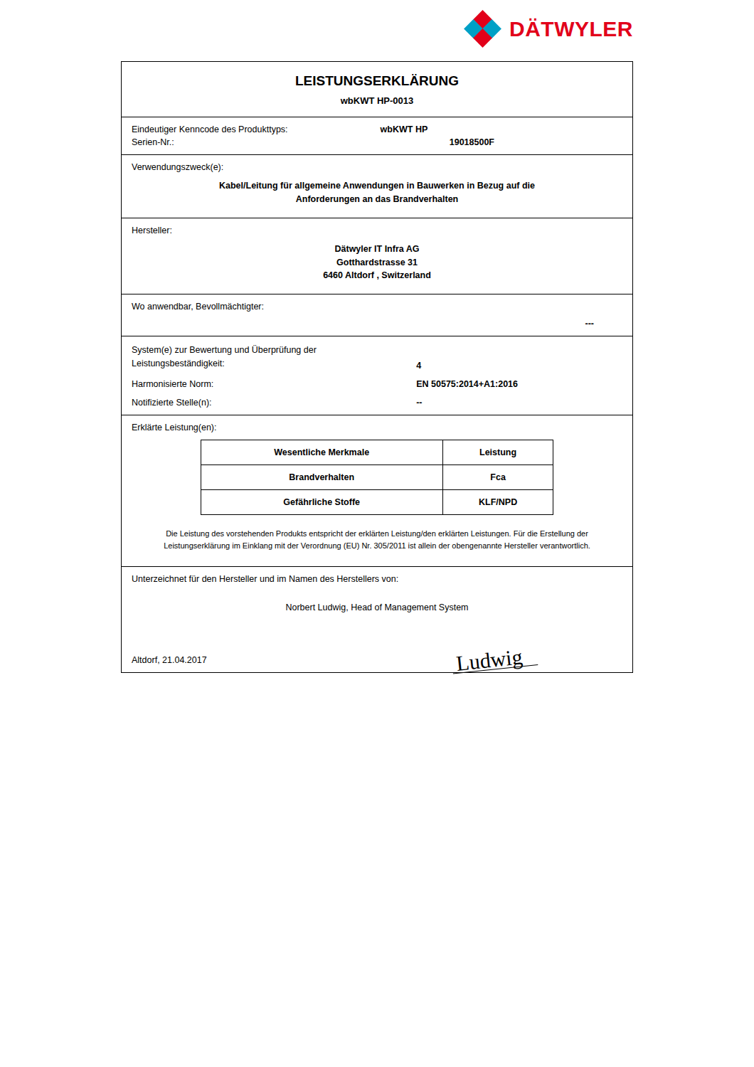DÄTWYLER
LEISTUNGSERKLÄRUNG
wbKWT HP-0013
Eindeutiger Kenncode des Produkttyps: wbKWT HP
Serien-Nr.: 19018500F
Verwendungszweck(e):
Kabel/Leitung für allgemeine Anwendungen in Bauwerken in Bezug auf die
Anforderungen an das Brandverhalten
Hersteller:
Dätwyler IT Infra AG
Gotthardstrasse 31
6460 Altdorf , Switzerland
Wo anwendbar, Bevollmächtigter:
---
System(e) zur Bewertung und Überprüfung der
Leistungsbeständigkeit:
4
Harmonisierte Norm:
EN 50575:2014+A1:2016
Notifizierte Stelle(n):
--
Erklärte Leistung(en):
| Wesentliche Merkmale | Leistung |
| Brandverhalten | Fca |
| Gefährliche Stoffe | KLF/NPD |
Die Leistung des vorstehenden Produkts entspricht der erklärten Leistung/den erklärten Leistungen. Für die Erstellung der Leistungserklärung im Einklang mit der Verordnung (EU) Nr. 305/2011 ist allein der obengenannte Hersteller verantwortlich.
Unterzeichnet für den Hersteller und im Namen des Herstellers von:
Norbert Ludwig, Head of Management System
Altdorf, 21.04.2017
Ludwig